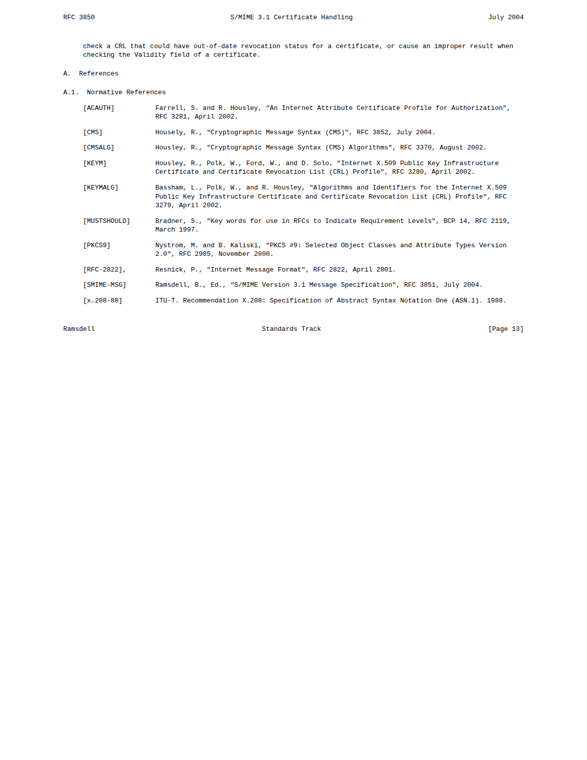RFC 3850 S/MIME 3.1 Certificate Handling July 2004
check a CRL that could have out-of-date revocation status for a certificate, or cause an improper result when checking the Validity field of a certificate.
A. References
A.1. Normative References
[ACAUTH]
Farrell, S. and R. Housley, "An Internet Attribute Certificate Profile for Authorization", RFC 3281, April 2002.
[CMS]
Housely, R., "Cryptographic Message Syntax (CMS)", RFC 3852, July 2004.
[CMSALG]
Housley, R., "Cryptographic Message Syntax (CMS) Algorithms", RFC 3370, August 2002.
[KEYM]
Housley, R., Polk, W., Ford, W., and D. Solo, "Internet X.509 Public Key Infrastructure Certificate and Certificate Revocation List (CRL) Profile", RFC 3280, April 2002.
[KEYMALG]
Bassham, L., Polk, W., and R. Housley, "Algorithms and Identifiers for the Internet X.509 Public Key Infrastructure Certificate and Certificate Revocation List (CRL) Profile", RFC 3279, April 2002.
[MUSTSHOULD]
Bradner, S., "Key words for use in RFCs to Indicate Requirement Levels", BCP 14, RFC 2119, March 1997.
[PKCS9]
Nystrom, M. and B. Kaliski, "PKCS #9: Selected Object Classes and Attribute Types Version 2.0", RFC 2985, November 2000.
[RFC-2822],
Resnick, P., "Internet Message Format", RFC 2822, April 2001.
[SMIME-MSG]
Ramsdell, B., Ed., "S/MIME Version 3.1 Message Specification", RFC 3851, July 2004.
[x.208-88]
ITU-T. Recommendation X.208: Specification of Abstract Syntax Notation One (ASN.1). 1988.
Ramsdell Standards Track [Page 13]